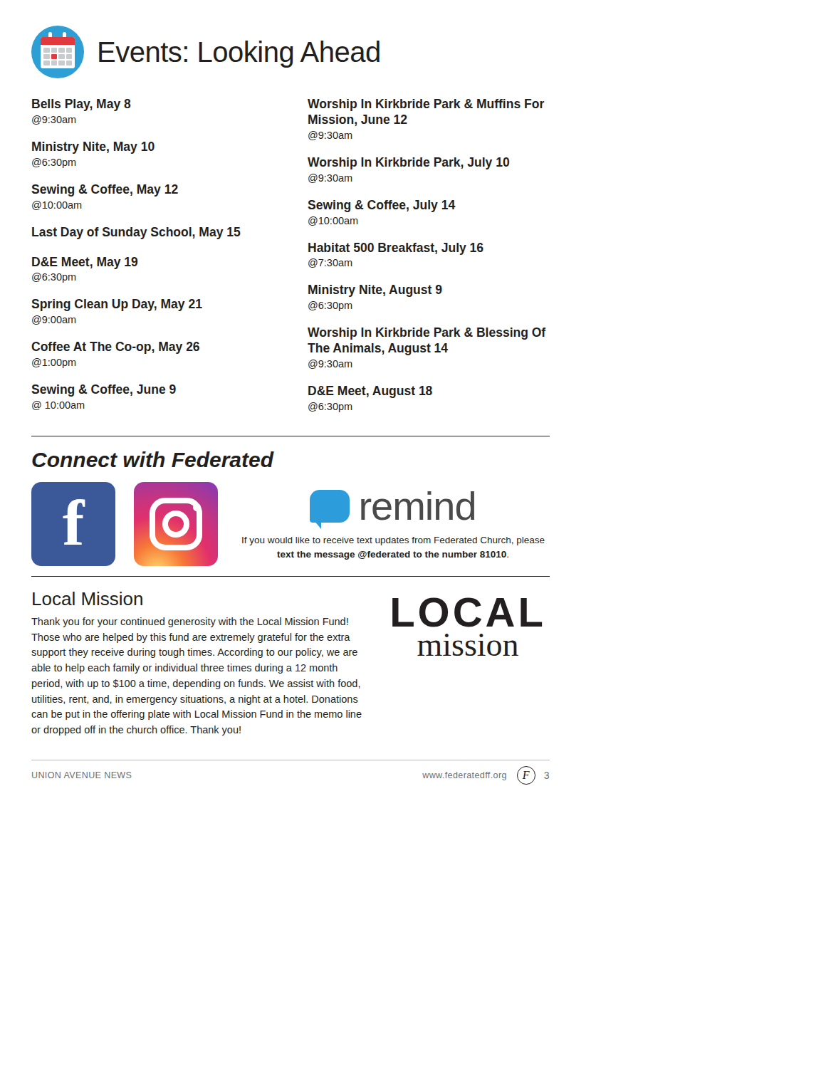Events: Looking Ahead
Bells Play, May 8
@9:30am
Ministry Nite, May 10
@6:30pm
Sewing & Coffee, May 12
@10:00am
Last Day of Sunday School, May 15
D&E Meet, May 19
@6:30pm
Spring Clean Up Day, May 21
@9:00am
Coffee At The Co-op, May 26
@1:00pm
Sewing & Coffee, June 9
@ 10:00am
Worship In Kirkbride Park & Muffins For Mission, June 12
@9:30am
Worship In Kirkbride Park, July 10
@9:30am
Sewing & Coffee, July 14
@10:00am
Habitat 500 Breakfast, July 16
@7:30am
Ministry Nite, August 9
@6:30pm
Worship In Kirkbride Park & Blessing Of The Animals, August 14
@9:30am
D&E Meet, August 18
@6:30pm
Connect with Federated
remind
If you would like to receive text updates from Federated Church, please text the message @federated to the number 81010.
Local Mission
Thank you for your continued generosity with the Local Mission Fund! Those who are helped by this fund are extremely grateful for the extra support they receive during tough times. According to our policy, we are able to help each family or individual three times during a 12 month period, with up to $100 a time, depending on funds. We assist with food, utilities, rent, and, in emergency situations, a night at a hotel. Donations can be put in the offering plate with Local Mission Fund in the memo line or dropped off in the church office. Thank you!
LOCAL
mission
UNION AVENUE NEWS www.federatedff.org 3